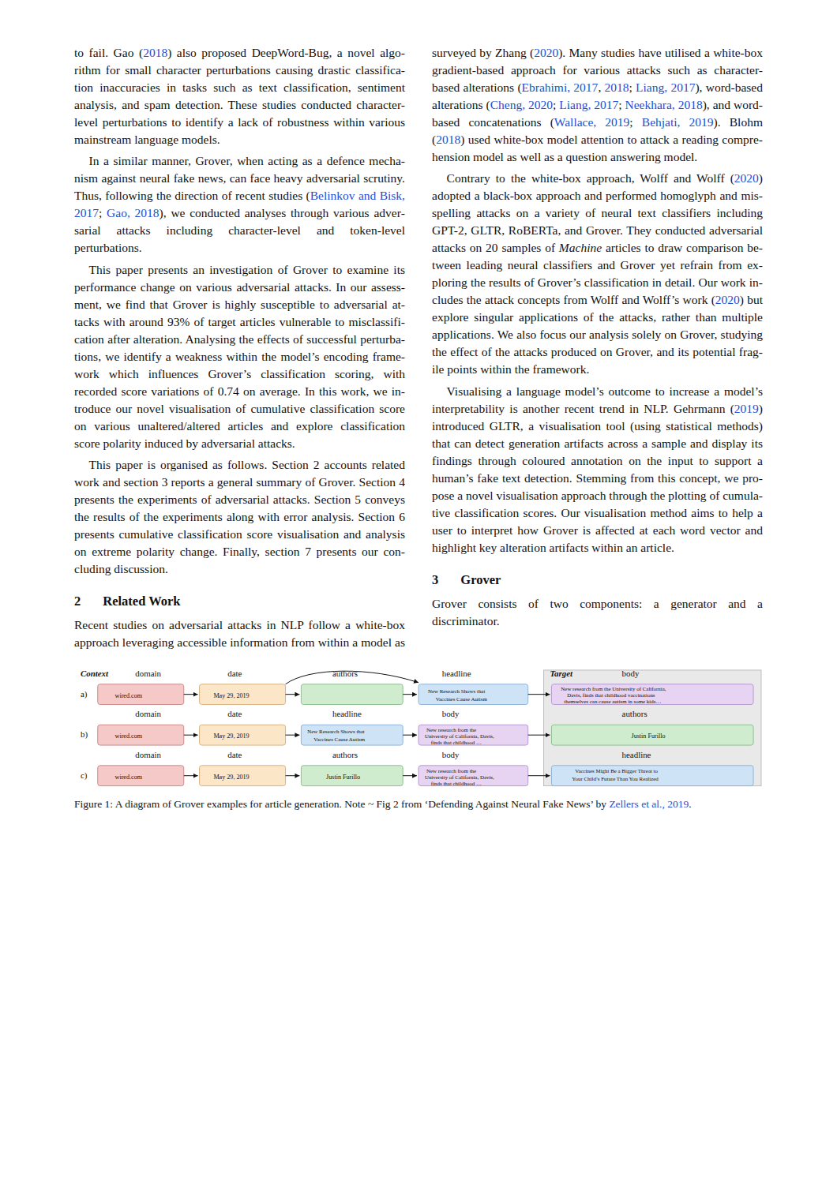to fail. Gao (2018) also proposed DeepWord-Bug, a novel algorithm for small character perturbations causing drastic classification inaccuracies in tasks such as text classification, sentiment analysis, and spam detection. These studies conducted character-level perturbations to identify a lack of robustness within various mainstream language models.
In a similar manner, Grover, when acting as a defence mechanism against neural fake news, can face heavy adversarial scrutiny. Thus, following the direction of recent studies (Belinkov and Bisk, 2017; Gao, 2018), we conducted analyses through various adversarial attacks including character-level and token-level perturbations.
This paper presents an investigation of Grover to examine its performance change on various adversarial attacks. In our assessment, we find that Grover is highly susceptible to adversarial attacks with around 93% of target articles vulnerable to misclassification after alteration. Analysing the effects of successful perturbations, we identify a weakness within the model’s encoding framework which influences Grover’s classification scoring, with recorded score variations of 0.74 on average. In this work, we introduce our novel visualisation of cumulative classification score on various unaltered/altered articles and explore classification score polarity induced by adversarial attacks.
This paper is organised as follows. Section 2 accounts related work and section 3 reports a general summary of Grover. Section 4 presents the experiments of adversarial attacks. Section 5 conveys the results of the experiments along with error analysis. Section 6 presents cumulative classification score visualisation and analysis on extreme polarity change. Finally, section 7 presents our concluding discussion.
2 Related Work
Recent studies on adversarial attacks in NLP follow a white-box approach leveraging accessible information from within a model as surveyed by Zhang (2020). Many studies have utilised a white-box gradient-based approach for various attacks such as character-based alterations (Ebrahimi, 2017, 2018; Liang, 2017), word-based alterations (Cheng, 2020; Liang, 2017; Neekhara, 2018), and word-based concatenations (Wallace, 2019; Behjati, 2019). Blohm (2018) used white-box model attention to attack a reading comprehension model as well as a question answering model.
Contrary to the white-box approach, Wolff and Wolff (2020) adopted a black-box approach and performed homoglyph and misspelling attacks on a variety of neural text classifiers including GPT-2, GLTR, RoBERTa, and Grover. They conducted adversarial attacks on 20 samples of Machine articles to draw comparison between leading neural classifiers and Grover yet refrain from exploring the results of Grover’s classification in detail. Our work includes the attack concepts from Wolff and Wolff’s work (2020) but explore singular applications of the attacks, rather than multiple applications. We also focus our analysis solely on Grover, studying the effect of the attacks produced on Grover, and its potential fragile points within the framework.
Visualising a language model’s outcome to increase a model’s interpretability is another recent trend in NLP. Gehrmann (2019) introduced GLTR, a visualisation tool (using statistical methods) that can detect generation artifacts across a sample and display its findings through coloured annotation on the input to support a human’s fake text detection. Stemming from this concept, we propose a novel visualisation approach through the plotting of cumulative classification scores. Our visualisation method aims to help a user to interpret how Grover is affected at each word vector and highlight key alteration artifacts within an article.
3 Grover
Grover consists of two components: a generator and a discriminator.
Context domain date authors headline Target body a) wired.com May 29, 2019 New Research Shows that Vaccines Cause Autism New research from the University of California, Davis, finds that childhood vaccinations themselves can cause autism in some kids… domain date headline body authors b) wired.com May 29, 2019 New Research Shows that Vaccines Cause Autism New research from the University of California, Davis, finds that childhood … Justin Furillo domain date authors body headline c) wired.com May 29, 2019 Justin Furillo New research from the University of California, Davis, finds that childhood … Vaccines Might Be a Bigger Threat to Your Child’s Future Than You Realized
Figure 1: A diagram of Grover examples for article generation. Note ~ Fig 2 from ‘Defending Against Neural Fake News’ by Zellers et al., 2019.